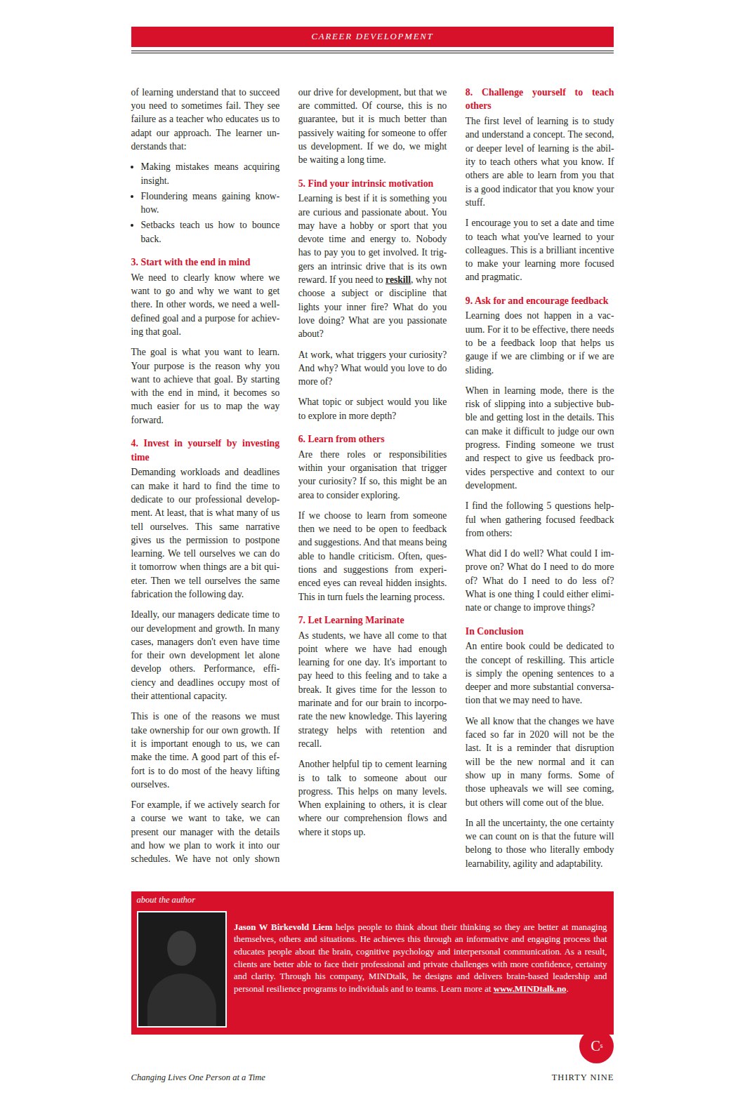Career Development
of learning understand that to succeed you need to sometimes fail. They see failure as a teacher who educates us to adapt our approach. The learner understands that:
Making mistakes means acquiring insight.
Floundering means gaining know-how.
Setbacks teach us how to bounce back.
3. Start with the end in mind
We need to clearly know where we want to go and why we want to get there. In other words, we need a well-defined goal and a purpose for achieving that goal.
The goal is what you want to learn. Your purpose is the reason why you want to achieve that goal. By starting with the end in mind, it becomes so much easier for us to map the way forward.
4. Invest in yourself by investing time
Demanding workloads and deadlines can make it hard to find the time to dedicate to our professional development. At least, that is what many of us tell ourselves. This same narrative gives us the permission to postpone learning. We tell ourselves we can do it tomorrow when things are a bit quieter. Then we tell ourselves the same fabrication the following day.
Ideally, our managers dedicate time to our development and growth. In many cases, managers don't even have time for their own development let alone develop others. Performance, efficiency and deadlines occupy most of their attentional capacity.
This is one of the reasons we must take ownership for our own growth. If it is important enough to us, we can make the time. A good part of this effort is to do most of the heavy lifting ourselves.
For example, if we actively search for a course we want to take, we can present our manager with the details and how we plan to work it into our schedules. We have not only shown our drive for development, but that we are committed. Of course, this is no guarantee, but it is much better than passively waiting for someone to offer us development. If we do, we might be waiting a long time.
5. Find your intrinsic motivation
Learning is best if it is something you are curious and passionate about. You may have a hobby or sport that you devote time and energy to. Nobody has to pay you to get involved. It triggers an intrinsic drive that is its own reward. If you need to reskill, why not choose a subject or discipline that lights your inner fire? What do you love doing? What are you passionate about?
At work, what triggers your curiosity? And why? What would you love to do more of?
What topic or subject would you like to explore in more depth?
6. Learn from others
Are there roles or responsibilities within your organisation that trigger your curiosity? If so, this might be an area to consider exploring.
If we choose to learn from someone then we need to be open to feedback and suggestions. And that means being able to handle criticism. Often, questions and suggestions from experienced eyes can reveal hidden insights. This in turn fuels the learning process.
7. Let Learning Marinate
As students, we have all come to that point where we have had enough learning for one day. It's important to pay heed to this feeling and to take a break. It gives time for the lesson to marinate and for our brain to incorporate the new knowledge. This layering strategy helps with retention and recall.
Another helpful tip to cement learning is to talk to someone about our progress. This helps on many levels. When explaining to others, it is clear where our comprehension flows and where it stops up.
8. Challenge yourself to teach others
The first level of learning is to study and understand a concept. The second, or deeper level of learning is the ability to teach others what you know. If others are able to learn from you that is a good indicator that you know your stuff.
I encourage you to set a date and time to teach what you've learned to your colleagues. This is a brilliant incentive to make your learning more focused and pragmatic.
9. Ask for and encourage feedback
Learning does not happen in a vacuum. For it to be effective, there needs to be a feedback loop that helps us gauge if we are climbing or if we are sliding.
When in learning mode, there is the risk of slipping into a subjective bubble and getting lost in the details. This can make it difficult to judge our own progress. Finding someone we trust and respect to give us feedback provides perspective and context to our development.
I find the following 5 questions helpful when gathering focused feedback from others:
What did I do well? What could I improve on? What do I need to do more of? What do I need to do less of? What is one thing I could either eliminate or change to improve things?
In Conclusion
An entire book could be dedicated to the concept of reskilling. This article is simply the opening sentences to a deeper and more substantial conversation that we may need to have.
We all know that the changes we have faced so far in 2020 will not be the last. It is a reminder that disruption will be the new normal and it can show up in many forms. Some of those upheavals we will see coming, but others will come out of the blue.
In all the uncertainty, the one certainty we can count on is that the future will belong to those who literally embody learnability, agility and adaptability.
about the author
Jason W Birkevold Liem helps people to think about their thinking so they are better at managing themselves, others and situations. He achieves this through an informative and engaging process that educates people about the brain, cognitive psychology and interpersonal communication. As a result, clients are better able to face their professional and private challenges with more confidence, certainty and clarity. Through his company, MINDtalk, he designs and delivers brain-based leadership and personal resilience programs to individuals and to teams. Learn more at www.MINDtalk.no.
Cs
Changing Lives One Person at a Time
THIRTY NINE